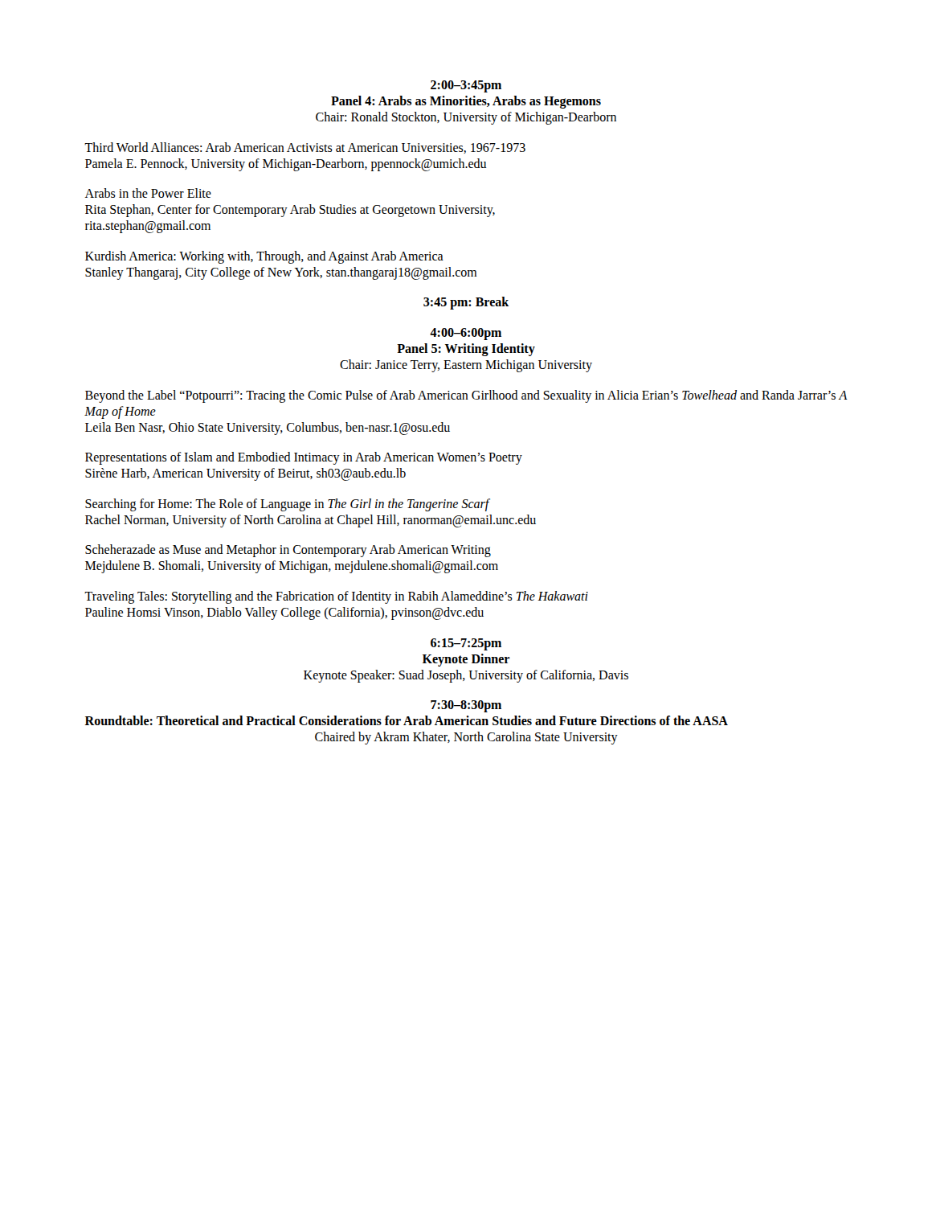2:00–3:45pm
Panel 4: Arabs as Minorities, Arabs as Hegemons
Chair: Ronald Stockton, University of Michigan-Dearborn
Third World Alliances: Arab American Activists at American Universities, 1967-1973
Pamela E. Pennock, University of Michigan-Dearborn, ppennock@umich.edu
Arabs in the Power Elite
Rita Stephan, Center for Contemporary Arab Studies at Georgetown University,
rita.stephan@gmail.com
Kurdish America: Working with, Through, and Against Arab America
Stanley Thangaraj, City College of New York, stan.thangaraj18@gmail.com
3:45 pm: Break
4:00–6:00pm
Panel 5: Writing Identity
Chair: Janice Terry, Eastern Michigan University
Beyond the Label “Potpourri”: Tracing the Comic Pulse of Arab American Girlhood and Sexuality in Alicia Erian’s Towelhead and Randa Jarrar’s A Map of Home
Leila Ben Nasr, Ohio State University, Columbus, ben-nasr.1@osu.edu
Representations of Islam and Embodied Intimacy in Arab American Women’s Poetry
Sirène Harb, American University of Beirut, sh03@aub.edu.lb
Searching for Home: The Role of Language in The Girl in the Tangerine Scarf
Rachel Norman, University of North Carolina at Chapel Hill, ranorman@email.unc.edu
Scheherazade as Muse and Metaphor in Contemporary Arab American Writing
Mejdulene B. Shomali, University of Michigan, mejdulene.shomali@gmail.com
Traveling Tales: Storytelling and the Fabrication of Identity in Rabih Alameddine’s The Hakawati
Pauline Homsi Vinson, Diablo Valley College (California), pvinson@dvc.edu
6:15–7:25pm
Keynote Dinner
Keynote Speaker: Suad Joseph, University of California, Davis
7:30–8:30pm
Roundtable: Theoretical and Practical Considerations for Arab American Studies and Future Directions of the AASA
Chaired by Akram Khater, North Carolina State University